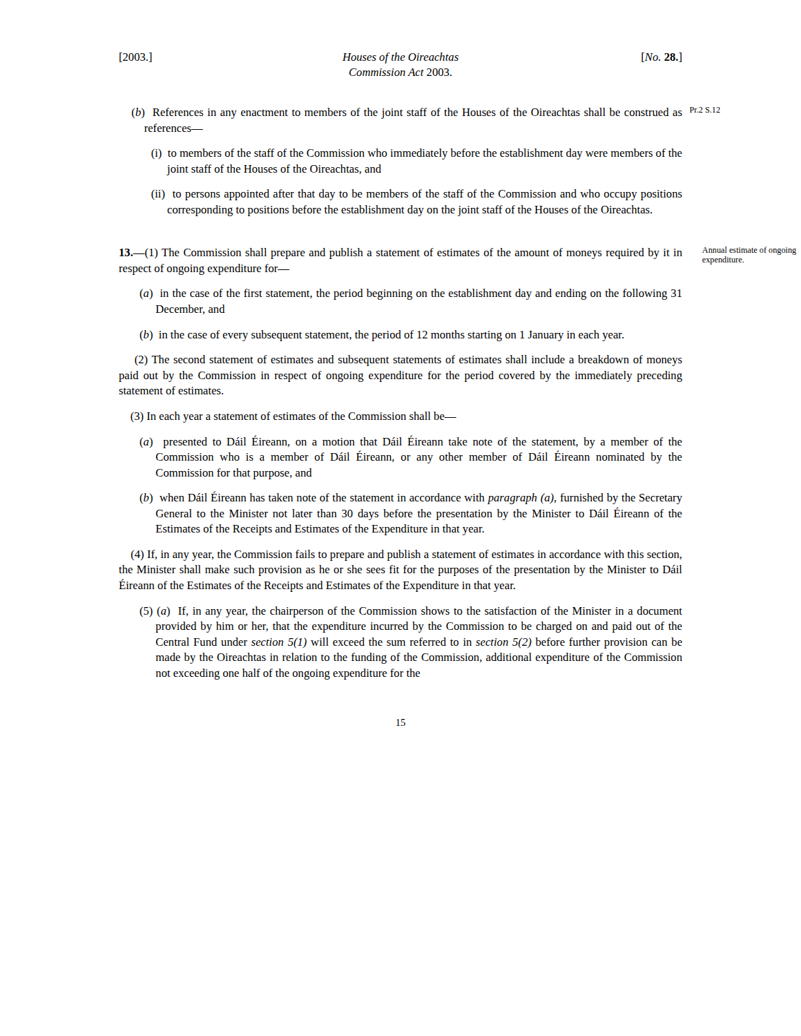[2003.]
Houses of the Oireachtas
Commission Act 2003.
[No. 28.]
Pr.2 S.12(b) References in any enactment to members of the joint staff of the Houses of the Oireachtas shall be construed as references—
(i) to members of the staff of the Commission who immediately before the establishment day were members of the joint staff of the Houses of the Oireachtas, and
(ii) to persons appointed after that day to be members of the staff of the Commission and who occupy positions corresponding to positions before the establishment day on the joint staff of the Houses of the Oireachtas.
Annual estimate of ongoing expenditure. 13.—(1) The Commission shall prepare and publish a statement of estimates of the amount of moneys required by it in respect of ongoing expenditure for—
(a) in the case of the first statement, the period beginning on the establishment day and ending on the following 31 December, and
(b) in the case of every subsequent statement, the period of 12 months starting on 1 January in each year.
(2) The second statement of estimates and subsequent statements of estimates shall include a breakdown of moneys paid out by the Commission in respect of ongoing expenditure for the period covered by the immediately preceding statement of estimates.
(3) In each year a statement of estimates of the Commission shall be—
(a) presented to Dáil Éireann, on a motion that Dáil Éireann take note of the statement, by a member of the Commission who is a member of Dáil Éireann, or any other member of Dáil Éireann nominated by the Commission for that purpose, and
(b) when Dáil Éireann has taken note of the statement in accordance with paragraph (a), furnished by the Secretary General to the Minister not later than 30 days before the presentation by the Minister to Dáil Éireann of the Estimates of the Receipts and Estimates of the Expenditure in that year.
(4) If, in any year, the Commission fails to prepare and publish a statement of estimates in accordance with this section, the Minister shall make such provision as he or she sees fit for the purposes of the presentation by the Minister to Dáil Éireann of the Estimates of the Receipts and Estimates of the Expenditure in that year.
(5) (a) If, in any year, the chairperson of the Commission shows to the satisfaction of the Minister in a document provided by him or her, that the expenditure incurred by the Commission to be charged on and paid out of the Central Fund under section 5(1) will exceed the sum referred to in section 5(2) before further provision can be made by the Oireachtas in relation to the funding of the Commission, additional expenditure of the Commission not exceeding one half of the ongoing expenditure for the
15